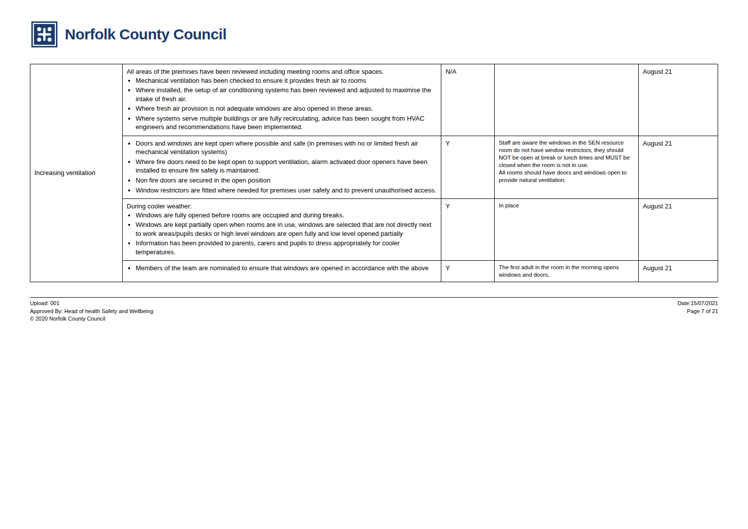Norfolk County Council
| Increasing ventilation | All areas of the premises have been reviewed including meeting rooms and office spaces. Mechanical ventilation has been checked to ensure it provides fresh air to rooms Where installed, the setup of air conditioning systems has been reviewed and adjusted to maximise the intake of fresh air. Where fresh air provision is not adequate windows are also opened in these areas. Where systems serve multiple buildings or are fully recirculating, advice has been sought from HVAC engineers and recommendations have been implemented. | N/A | | August 21 |
| Doors and windows are kept open where possible and safe (in premises with no or limited fresh air mechanical ventilation systems) Where fire doors need to be kept open to support ventilation, alarm activated door openers have been installed to ensure fire safety is maintained. Non fire doors are secured in the open position Window restrictors are fitted where needed for premises user safety and to prevent unauthorised access. | Y | Staff are aware the windows in the SEN resource room do not have window restrictors, they should NOT be open at break or lunch times and MUST be closed when the room is not in use. All rooms should have doors and windows open to provide natural ventilation. | August 21 |
| During cooler weather: Windows are fully opened before rooms are occupied and during breaks. Windows are kept partially open when rooms are in use, windows are selected that are not directly next to work areas/pupils desks or high level windows are open fully and low level opened partially Information has been provided to parents, carers and pupils to dress appropriately for cooler temperatures. | Y | In place | August 21 |
| Members of the team are nominated to ensure that windows are opened in accordance with the above | Y | The first adult in the room in the morning opens windows and doors, | August 21 |
Upload: 001
Approved By: Head of health Safety and Wellbeing
© 2020 Norfolk County Council
Date:15/07/2021
Page 7 of 21